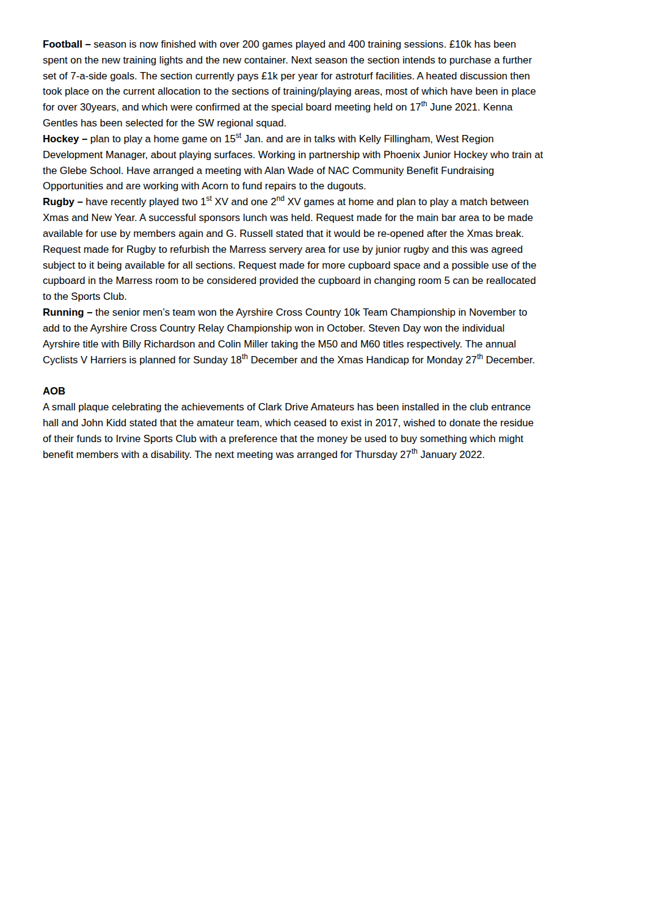Football – season is now finished with over 200 games played and 400 training sessions. £10k has been spent on the new training lights and the new container. Next season the section intends to purchase a further set of 7-a-side goals. The section currently pays £1k per year for astroturf facilities. A heated discussion then took place on the current allocation to the sections of training/playing areas, most of which have been in place for over 30years, and which were confirmed at the special board meeting held on 17th June 2021. Kenna Gentles has been selected for the SW regional squad.
Hockey – plan to play a home game on 15st Jan. and are in talks with Kelly Fillingham, West Region Development Manager, about playing surfaces. Working in partnership with Phoenix Junior Hockey who train at the Glebe School. Have arranged a meeting with Alan Wade of NAC Community Benefit Fundraising Opportunities and are working with Acorn to fund repairs to the dugouts.
Rugby – have recently played two 1st XV and one 2nd XV games at home and plan to play a match between Xmas and New Year. A successful sponsors lunch was held. Request made for the main bar area to be made available for use by members again and G. Russell stated that it would be re-opened after the Xmas break. Request made for Rugby to refurbish the Marress servery area for use by junior rugby and this was agreed subject to it being available for all sections. Request made for more cupboard space and a possible use of the cupboard in the Marress room to be considered provided the cupboard in changing room 5 can be reallocated to the Sports Club.
Running – the senior men’s team won the Ayrshire Cross Country 10k Team Championship in November to add to the Ayrshire Cross Country Relay Championship won in October. Steven Day won the individual Ayrshire title with Billy Richardson and Colin Miller taking the M50 and M60 titles respectively. The annual Cyclists V Harriers is planned for Sunday 18th December and the Xmas Handicap for Monday 27th December.
AOB
A small plaque celebrating the achievements of Clark Drive Amateurs has been installed in the club entrance hall and John Kidd stated that the amateur team, which ceased to exist in 2017, wished to donate the residue of their funds to Irvine Sports Club with a preference that the money be used to buy something which might benefit members with a disability. The next meeting was arranged for Thursday 27th January 2022.